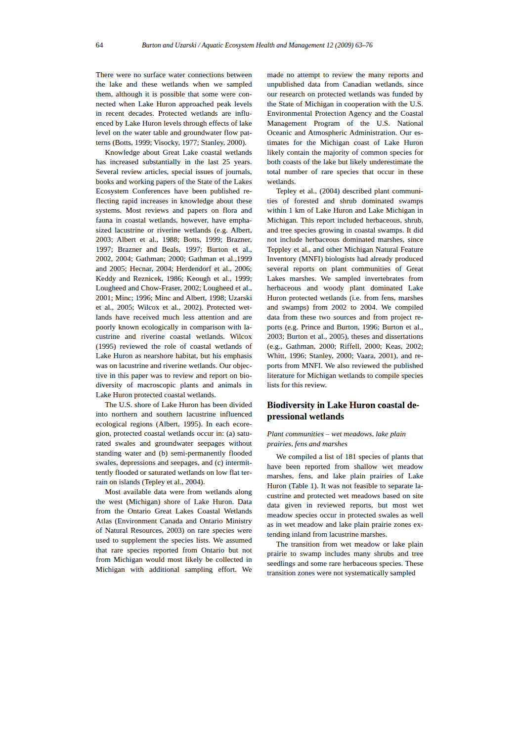64 Burton and Uzarski / Aquatic Ecosystem Health and Management 12 (2009) 63–76
There were no surface water connections between the lake and these wetlands when we sampled them, although it is possible that some were connected when Lake Huron approached peak levels in recent decades. Protected wetlands are influenced by Lake Huron levels through effects of lake level on the water table and groundwater flow patterns (Botts, 1999; Visocky, 1977; Stanley, 2000).
Knowledge about Great Lake coastal wetlands has increased substantially in the last 25 years. Several review articles, special issues of journals, books and working papers of the State of the Lakes Ecosystem Conferences have been published reflecting rapid increases in knowledge about these systems. Most reviews and papers on flora and fauna in coastal wetlands, however, have emphasized lacustrine or riverine wetlands (e.g. Albert, 2003; Albert et al., 1988; Botts, 1999; Brazner, 1997; Brazner and Beals, 1997; Burton et al., 2002, 2004; Gathman; 2000; Gathman et al.,1999 and 2005; Hecnar, 2004; Herdendorf et al., 2006; Keddy and Reznicek, 1986; Keough et al., 1999; Lougheed and Chow-Fraser, 2002; Lougheed et al., 2001; Minc; 1996; Minc and Albert, 1998; Uzarski et al., 2005; Wilcox et al., 2002). Protected wetlands have received much less attention and are poorly known ecologically in comparison with lacustrine and riverine coastal wetlands. Wilcox (1995) reviewed the role of coastal wetlands of Lake Huron as nearshore habitat, but his emphasis was on lacustrine and riverine wetlands. Our objective in this paper was to review and report on biodiversity of macroscopic plants and animals in Lake Huron protected coastal wetlands.
The U.S. shore of Lake Huron has been divided into northern and southern lacustrine influenced ecological regions (Albert, 1995). In each ecoregion, protected coastal wetlands occur in: (a) saturated swales and groundwater seepages without standing water and (b) semi-permanently flooded swales, depressions and seepages, and (c) intermittently flooded or saturated wetlands on low flat terrain on islands (Tepley et al., 2004).
Most available data were from wetlands along the west (Michigan) shore of Lake Huron. Data from the Ontario Great Lakes Coastal Wetlands Atlas (Environment Canada and Ontario Ministry of Natural Resources, 2003) on rare species were used to supplement the species lists. We assumed that rare species reported from Ontario but not from Michigan would most likely be collected in Michigan with additional sampling effort. We made no attempt to review the many reports and unpublished data from Canadian wetlands, since our research on protected wetlands was funded by the State of Michigan in cooperation with the U.S. Environmental Protection Agency and the Coastal Management Program of the U.S. National Oceanic and Atmospheric Administration. Our estimates for the Michigan coast of Lake Huron likely contain the majority of common species for both coasts of the lake but likely underestimate the total number of rare species that occur in these wetlands.
Tepley et al., (2004) described plant communities of forested and shrub dominated swamps within 1 km of Lake Huron and Lake Michigan in Michigan. This report included herbaceous, shrub, and tree species growing in coastal swamps. It did not include herbaceous dominated marshes, since Teppley et al., and other Michigan Natural Feature Inventory (MNFI) biologists had already produced several reports on plant communities of Great Lakes marshes. We sampled invertebrates from herbaceous and woody plant dominated Lake Huron protected wetlands (i.e. from fens, marshes and swamps) from 2002 to 2004. We compiled data from these two sources and from project reports (e.g. Prince and Burton, 1996; Burton et al., 2003; Burton et al., 2005), theses and dissertations (e.g., Gathman, 2000; Riffell, 2000; Keas, 2002; Whitt, 1996; Stanley, 2000; Vaara, 2001), and reports from MNFI. We also reviewed the published literature for Michigan wetlands to compile species lists for this review.
Biodiversity in Lake Huron coastal depressional wetlands
Plant communities – wet meadows, lake plain prairies, fens and marshes
We compiled a list of 181 species of plants that have been reported from shallow wet meadow marshes, fens, and lake plain prairies of Lake Huron (Table 1). It was not feasible to separate lacustrine and protected wet meadows based on site data given in reviewed reports, but most wet meadow species occur in protected swales as well as in wet meadow and lake plain prairie zones extending inland from lacustrine marshes.
The transition from wet meadow or lake plain prairie to swamp includes many shrubs and tree seedlings and some rare herbaceous species. These transition zones were not systematically sampled